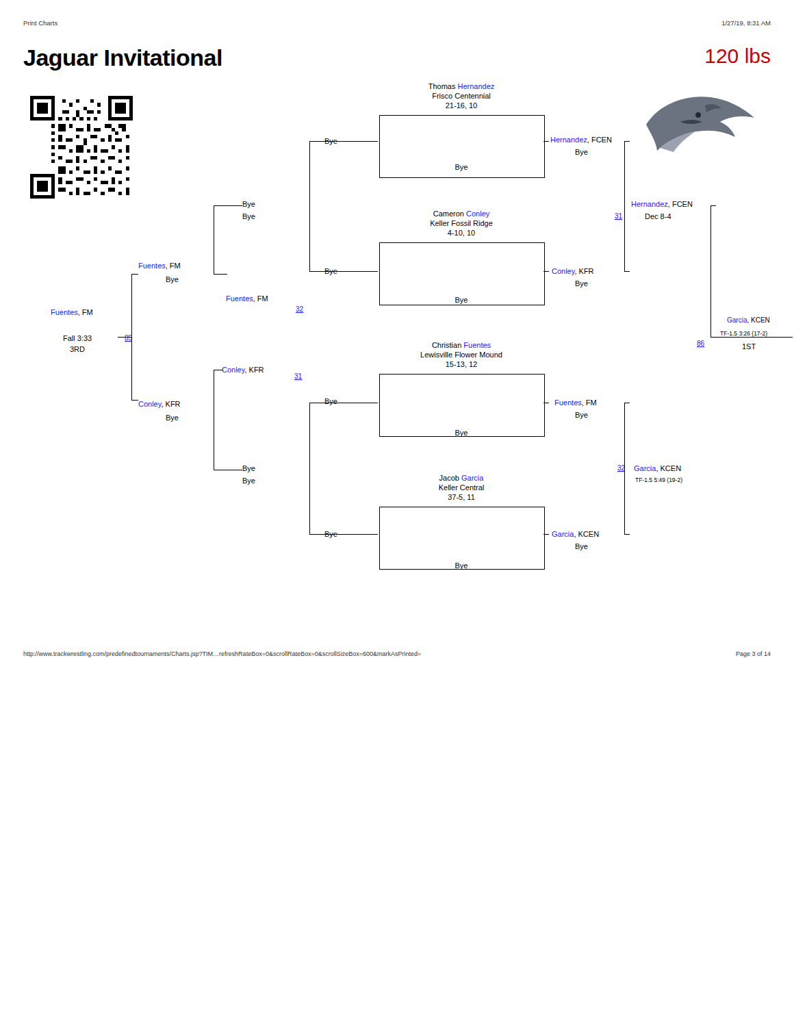Print Charts 1/27/19, 8:31 AM
Jaguar Invitational
120 lbs
Thomas Hernandez
Frisco Centennial
21-16, 10
Bye
Bye
Cameron Conley
Keller Fossil Ridge
4-10, 10
Bye
Bye
Christian Fuentes
Lewisville Flower Mound
15-13, 12
Bye
Bye
Jacob Garcia
Keller Central
37-5, 11
Bye
Bye
Fuentes, FM
Fall 3:33
3RD
85
Fuentes, FM
Bye
Conley, KFR
Bye
Bye
Bye
Fuentes, FM
32
Conley, KFR
31
Bye
Bye
Hernandez, FCEN
Bye
Conley, KFR
Bye
Fuentes, FM
Bye
Garcia, KCEN
Bye
Hernandez, FCEN
31
Dec 8-4
Garcia, KCEN
32
TF-1.5 5:49 (19-2)
Garcia, KCEN
TF-1.5 3:26 (17-2)
86
1ST
http://www.trackwrestling.com/predefinedtournaments/Charts.jsp?TIM…refreshRateBox=0&scrollRateBox=0&scrollSizeBox=600&markAsPrinted= Page 3 of 14